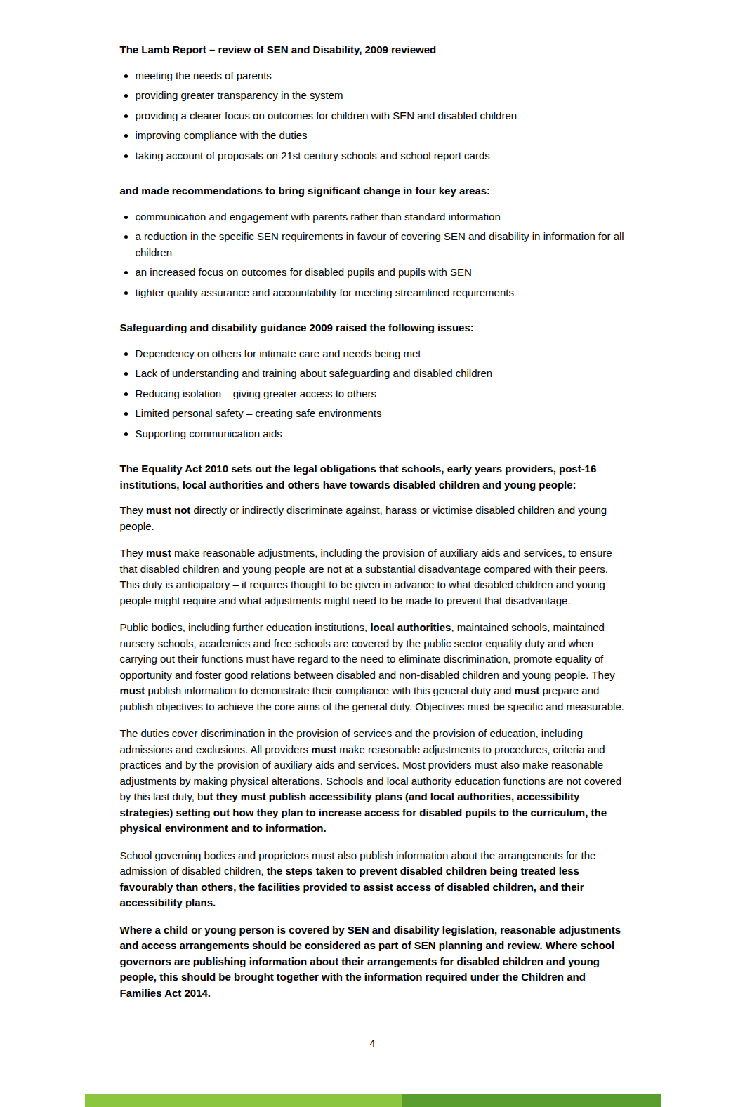The Lamb Report – review of SEN and Disability, 2009 reviewed
meeting the needs of parents
providing greater transparency in the system
providing a clearer focus on outcomes for children with SEN and disabled children
improving compliance with the duties
taking account of proposals on 21st century schools and school report cards
and made recommendations to bring significant change in four key areas:
communication and engagement with parents rather than standard information
a reduction in the specific SEN requirements in favour of covering SEN and disability in information for all children
an increased focus on outcomes for disabled pupils and pupils with SEN
tighter quality assurance and accountability for meeting streamlined requirements
Safeguarding and disability guidance 2009 raised the following issues:
Dependency on others for intimate care and needs being met
Lack of understanding and training about safeguarding and disabled children
Reducing isolation – giving greater access to others
Limited personal safety – creating safe environments
Supporting communication aids
The Equality Act 2010 sets out the legal obligations that schools, early years providers, post-16 institutions, local authorities and others have towards disabled children and young people:
They must not directly or indirectly discriminate against, harass or victimise disabled children and young people.
They must make reasonable adjustments, including the provision of auxiliary aids and services, to ensure that disabled children and young people are not at a substantial disadvantage compared with their peers. This duty is anticipatory – it requires thought to be given in advance to what disabled children and young people might require and what adjustments might need to be made to prevent that disadvantage.
Public bodies, including further education institutions, local authorities, maintained schools, maintained nursery schools, academies and free schools are covered by the public sector equality duty and when carrying out their functions must have regard to the need to eliminate discrimination, promote equality of opportunity and foster good relations between disabled and non-disabled children and young people. They must publish information to demonstrate their compliance with this general duty and must prepare and publish objectives to achieve the core aims of the general duty. Objectives must be specific and measurable.
The duties cover discrimination in the provision of services and the provision of education, including admissions and exclusions. All providers must make reasonable adjustments to procedures, criteria and practices and by the provision of auxiliary aids and services. Most providers must also make reasonable adjustments by making physical alterations. Schools and local authority education functions are not covered by this last duty, but they must publish accessibility plans (and local authorities, accessibility strategies) setting out how they plan to increase access for disabled pupils to the curriculum, the physical environment and to information.
School governing bodies and proprietors must also publish information about the arrangements for the admission of disabled children, the steps taken to prevent disabled children being treated less favourably than others, the facilities provided to assist access of disabled children, and their accessibility plans.
Where a child or young person is covered by SEN and disability legislation, reasonable adjustments and access arrangements should be considered as part of SEN planning and review. Where school governors are publishing information about their arrangements for disabled children and young people, this should be brought together with the information required under the Children and Families Act 2014.
4